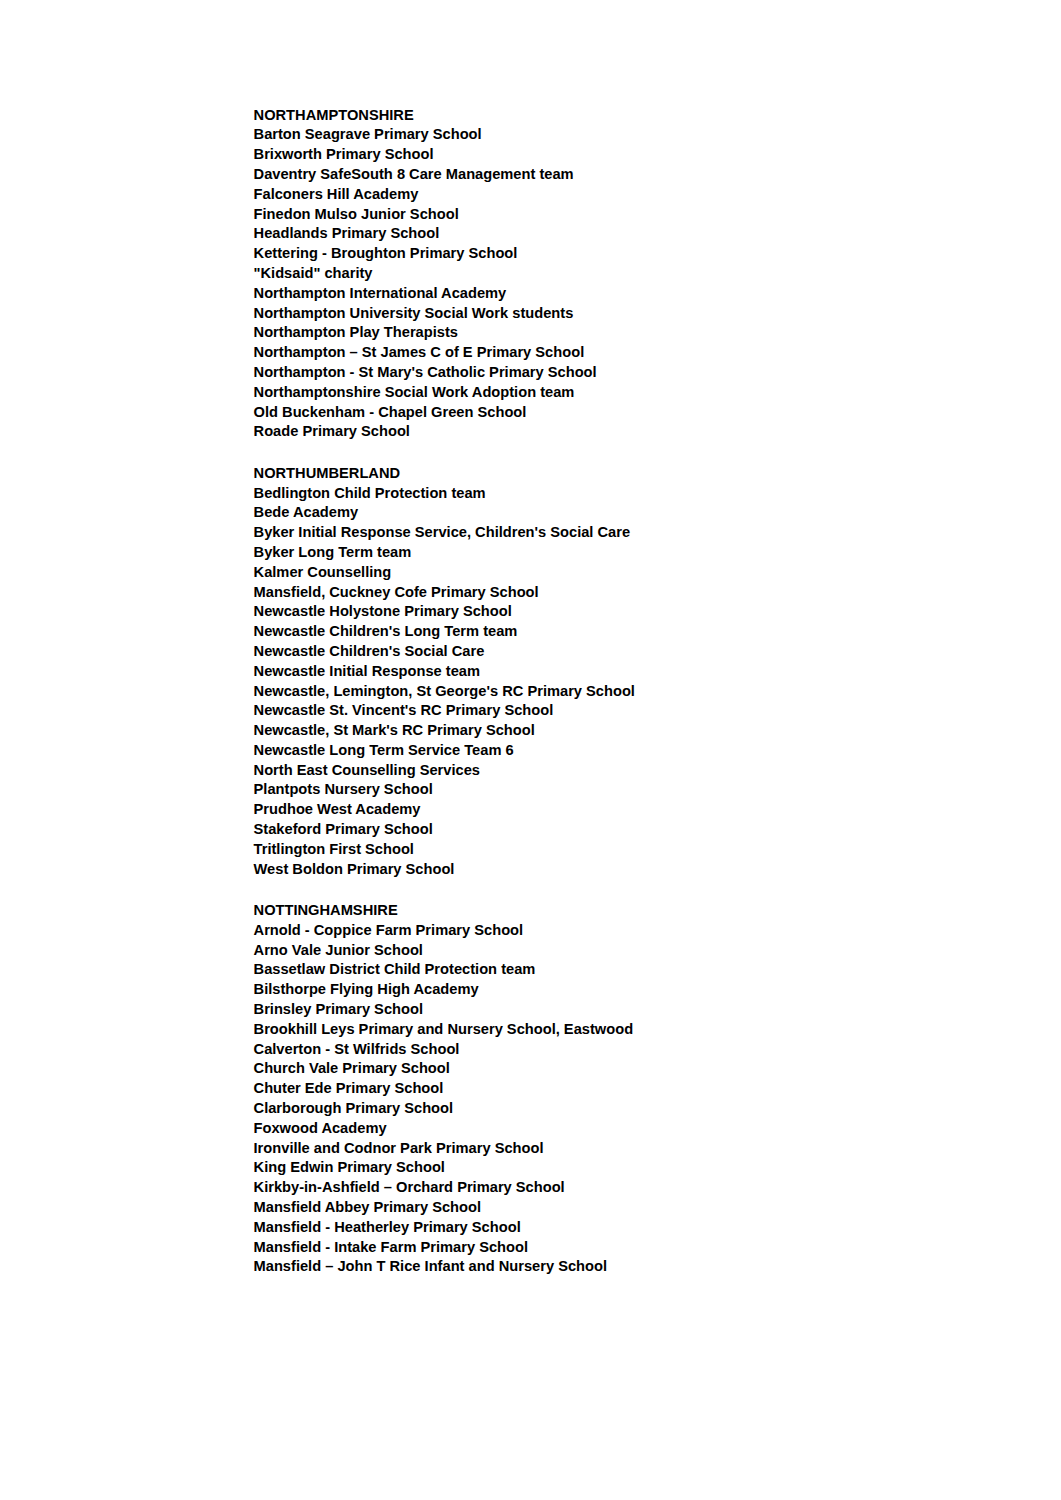NORTHAMPTONSHIRE
Barton Seagrave Primary School
Brixworth Primary School
Daventry SafeSouth 8 Care Management team
Falconers Hill Academy
Finedon Mulso Junior School
Headlands Primary School
Kettering - Broughton Primary School
"Kidsaid" charity
Northampton International Academy
Northampton University Social Work students
Northampton Play Therapists
Northampton – St James C of E Primary School
Northampton - St Mary's Catholic Primary School
Northamptonshire Social Work Adoption team
Old Buckenham - Chapel Green School
Roade Primary School
NORTHUMBERLAND
Bedlington Child Protection team
Bede Academy
Byker Initial Response Service, Children's Social Care
Byker Long Term team
Kalmer Counselling
Mansfield, Cuckney Cofe Primary School
Newcastle Holystone Primary School
Newcastle Children's Long Term team
Newcastle Children's Social Care
Newcastle Initial Response team
Newcastle, Lemington, St George's RC Primary School
Newcastle St. Vincent's RC Primary School
Newcastle, St Mark's RC Primary School
Newcastle Long Term Service Team 6
North East Counselling Services
Plantpots Nursery School
Prudhoe West Academy
Stakeford Primary School
Tritlington First School
West Boldon Primary School
NOTTINGHAMSHIRE
Arnold - Coppice Farm Primary School
Arno Vale Junior School
Bassetlaw District Child Protection team
Bilsthorpe Flying High Academy
Brinsley Primary School
Brookhill Leys Primary and Nursery School, Eastwood
Calverton - St Wilfrids School
Church Vale Primary School
Chuter Ede Primary School
Clarborough Primary School
Foxwood Academy
Ironville and Codnor Park Primary School
King Edwin Primary School
Kirkby-in-Ashfield – Orchard Primary School
Mansfield Abbey Primary School
Mansfield - Heatherley Primary School
Mansfield - Intake Farm Primary School
Mansfield – John T Rice Infant and Nursery School